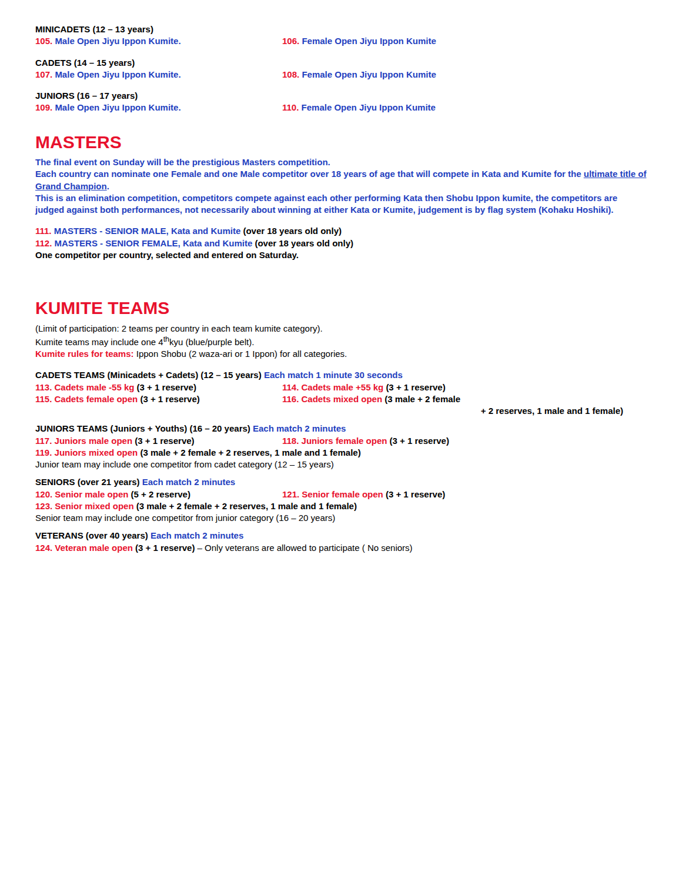MINICADETS (12 – 13 years)
105. Male Open Jiyu Ippon Kumite. 106. Female Open Jiyu Ippon Kumite
CADETS (14 – 15 years)
107. Male Open Jiyu Ippon Kumite. 108. Female Open Jiyu Ippon Kumite
JUNIORS (16 – 17 years)
109. Male Open Jiyu Ippon Kumite. 110. Female Open Jiyu Ippon Kumite
MASTERS
The final event on Sunday will be the prestigious Masters competition.
Each country can nominate one Female and one Male competitor over 18 years of age that will compete in Kata and Kumite for the ultimate title of Grand Champion.
This is an elimination competition, competitors compete against each other performing Kata then Shobu Ippon kumite, the competitors are judged against both performances, not necessarily about winning at either Kata or Kumite, judgement is by flag system (Kohaku Hoshiki).
111. MASTERS - SENIOR MALE, Kata and Kumite (over 18 years old only)
112. MASTERS - SENIOR FEMALE, Kata and Kumite (over 18 years old only)
One competitor per country, selected and entered on Saturday.
KUMITE TEAMS
(Limit of participation: 2 teams per country in each team kumite category).
Kumite teams may include one 4thkyu (blue/purple belt).
Kumite rules for teams: Ippon Shobu (2 waza-ari or 1 Ippon) for all categories.
CADETS TEAMS (Minicadets + Cadets) (12 – 15 years) Each match 1 minute 30 seconds
113. Cadets male -55 kg (3 + 1 reserve) 114. Cadets male +55 kg (3 + 1 reserve)
115. Cadets female open (3 + 1 reserve) 116. Cadets mixed open (3 male + 2 female
+ 2 reserves, 1 male and 1 female)
JUNIORS TEAMS (Juniors + Youths) (16 – 20 years) Each match 2 minutes
117. Juniors male open (3 + 1 reserve) 118. Juniors female open (3 + 1 reserve)
119. Juniors mixed open (3 male + 2 female + 2 reserves, 1 male and 1 female)
Junior team may include one competitor from cadet category (12 – 15 years)
SENIORS (over 21 years) Each match 2 minutes
120. Senior male open (5 + 2 reserve) 121. Senior female open (3 + 1 reserve)
123. Senior mixed open (3 male + 2 female + 2 reserves, 1 male and 1 female)
Senior team may include one competitor from junior category (16 – 20 years)
VETERANS (over 40 years) Each match 2 minutes
124. Veteran male open (3 + 1 reserve) – Only veterans are allowed to participate ( No seniors)